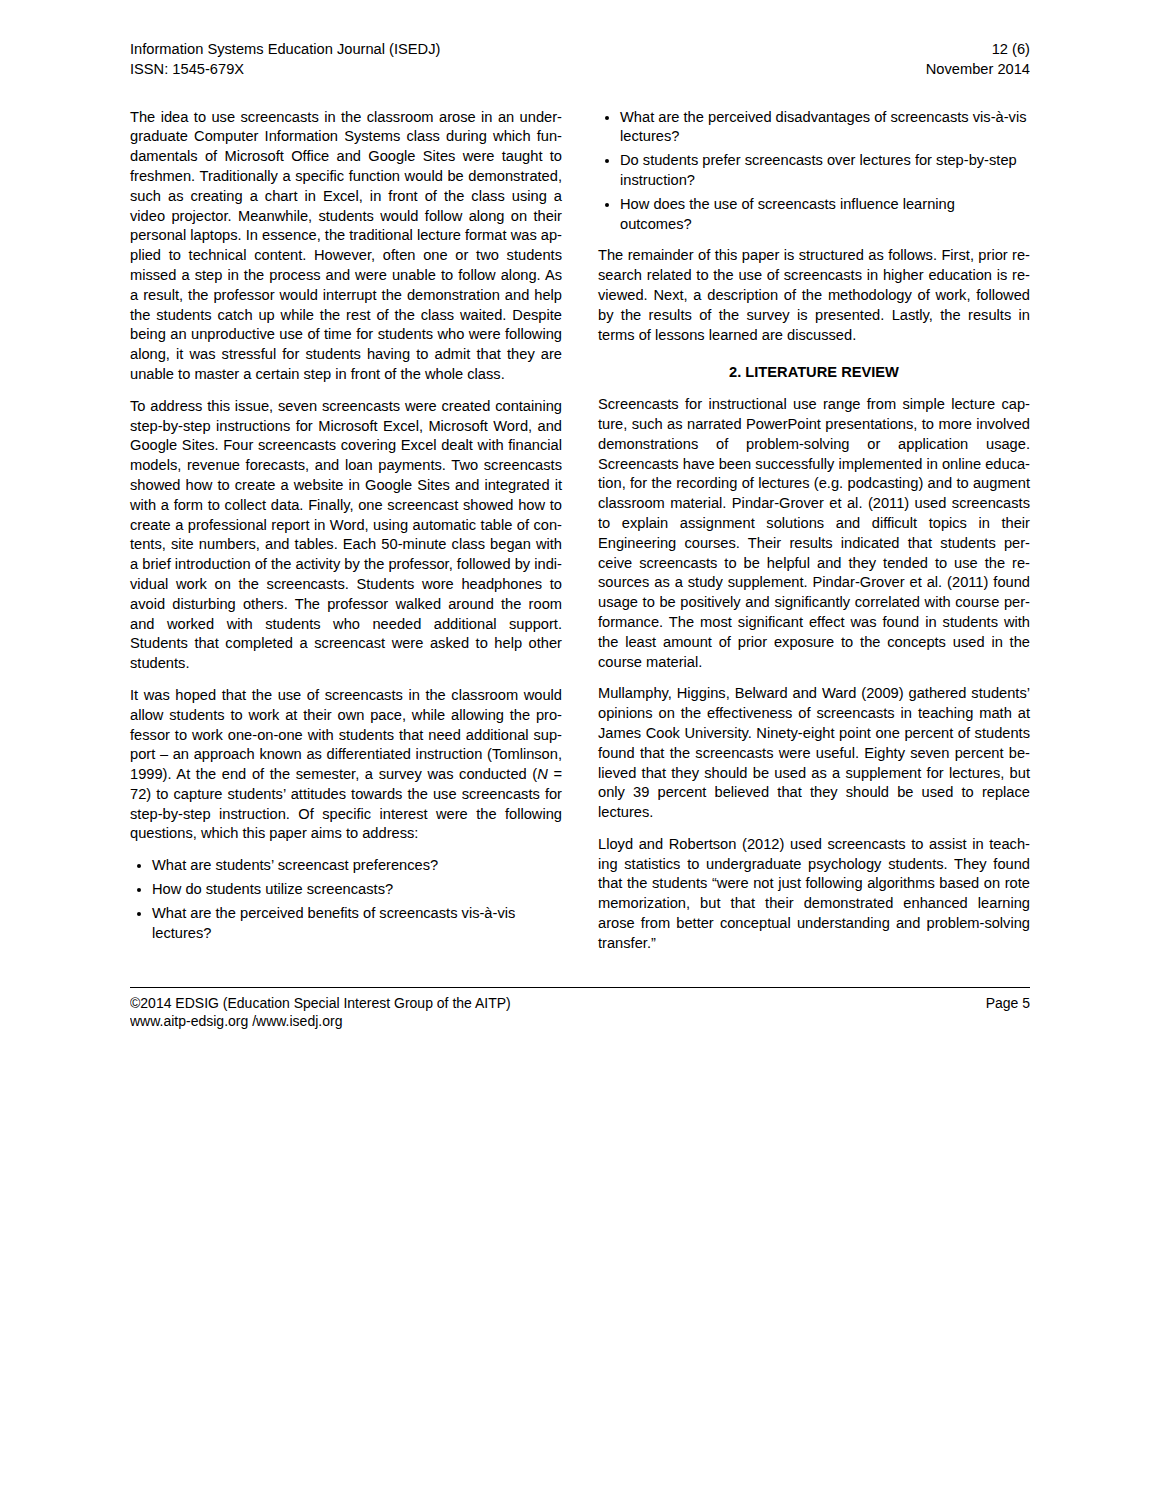Information Systems Education Journal (ISEDJ)
ISSN: 1545-679X
12 (6)
November 2014
The idea to use screencasts in the classroom arose in an undergraduate Computer Information Systems class during which fundamentals of Microsoft Office and Google Sites were taught to freshmen. Traditionally a specific function would be demonstrated, such as creating a chart in Excel, in front of the class using a video projector. Meanwhile, students would follow along on their personal laptops. In essence, the traditional lecture format was applied to technical content. However, often one or two students missed a step in the process and were unable to follow along. As a result, the professor would interrupt the demonstration and help the students catch up while the rest of the class waited. Despite being an unproductive use of time for students who were following along, it was stressful for students having to admit that they are unable to master a certain step in front of the whole class.
To address this issue, seven screencasts were created containing step-by-step instructions for Microsoft Excel, Microsoft Word, and Google Sites. Four screencasts covering Excel dealt with financial models, revenue forecasts, and loan payments. Two screencasts showed how to create a website in Google Sites and integrated it with a form to collect data. Finally, one screencast showed how to create a professional report in Word, using automatic table of contents, site numbers, and tables. Each 50-minute class began with a brief introduction of the activity by the professor, followed by individual work on the screencasts. Students wore headphones to avoid disturbing others. The professor walked around the room and worked with students who needed additional support. Students that completed a screencast were asked to help other students.
It was hoped that the use of screencasts in the classroom would allow students to work at their own pace, while allowing the professor to work one-on-one with students that need additional support – an approach known as differentiated instruction (Tomlinson, 1999). At the end of the semester, a survey was conducted (N = 72) to capture students’ attitudes towards the use screencasts for step-by-step instruction. Of specific interest were the following questions, which this paper aims to address:
What are students’ screencast preferences?
How do students utilize screencasts?
What are the perceived benefits of screencasts vis-à-vis lectures?
What are the perceived disadvantages of screencasts vis-à-vis lectures?
Do students prefer screencasts over lectures for step-by-step instruction?
How does the use of screencasts influence learning outcomes?
The remainder of this paper is structured as follows. First, prior research related to the use of screencasts in higher education is reviewed. Next, a description of the methodology of work, followed by the results of the survey is presented. Lastly, the results in terms of lessons learned are discussed.
2. LITERATURE REVIEW
Screencasts for instructional use range from simple lecture capture, such as narrated PowerPoint presentations, to more involved demonstrations of problem-solving or application usage. Screencasts have been successfully implemented in online education, for the recording of lectures (e.g. podcasting) and to augment classroom material. Pindar-Grover et al. (2011) used screencasts to explain assignment solutions and difficult topics in their Engineering courses. Their results indicated that students perceive screencasts to be helpful and they tended to use the resources as a study supplement. Pindar-Grover et al. (2011) found usage to be positively and significantly correlated with course performance. The most significant effect was found in students with the least amount of prior exposure to the concepts used in the course material.
Mullamphy, Higgins, Belward and Ward (2009) gathered students’ opinions on the effectiveness of screencasts in teaching math at James Cook University. Ninety-eight point one percent of students found that the screencasts were useful. Eighty seven percent believed that they should be used as a supplement for lectures, but only 39 percent believed that they should be used to replace lectures.
Lloyd and Robertson (2012) used screencasts to assist in teaching statistics to undergraduate psychology students. They found that the students “were not just following algorithms based on rote memorization, but that their demonstrated enhanced learning arose from better conceptual understanding and problem-solving transfer.”
©2014 EDSIG (Education Special Interest Group of the AITP)
www.aitp-edsig.org /www.isedj.org
Page 5